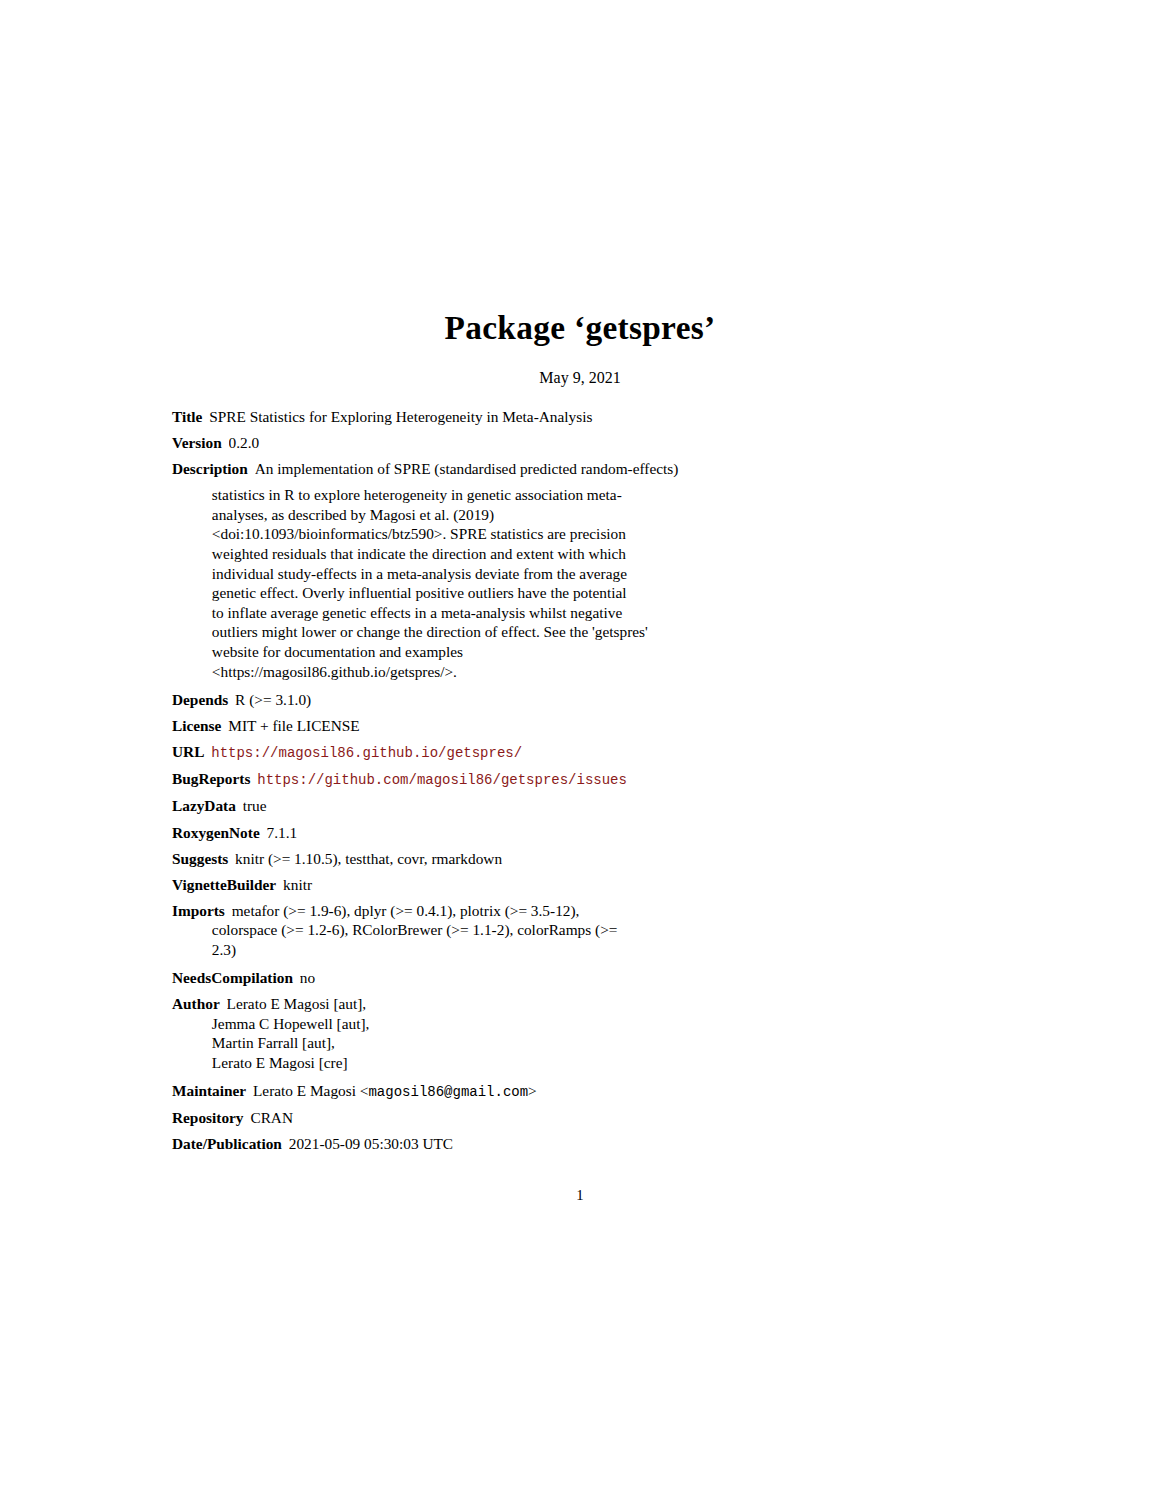Package ‘getspres’
May 9, 2021
Title
SPRE Statistics for Exploring Heterogeneity in Meta-Analysis
Version
0.2.0
Description
An implementation of SPRE (standardised predicted random-effects)
statistics in R to explore heterogeneity in genetic association meta-
analyses, as described by Magosi et al. (2019)
<doi:10.1093/bioinformatics/btz590>. SPRE statistics are precision
weighted residuals that indicate the direction and extent with which
individual study-effects in a meta-analysis deviate from the average
genetic effect. Overly influential positive outliers have the potential
to inflate average genetic effects in a meta-analysis whilst negative
outliers might lower or change the direction of effect. See the 'getspres'
website for documentation and examples
<https://magosil86.github.io/getspres/>.
Depends
R (>= 3.1.0)
License
MIT + file LICENSE
URL
https://magosil86.github.io/getspres/
BugReports
https://github.com/magosil86/getspres/issues
LazyData
true
RoxygenNote
7.1.1
Suggests
knitr (>= 1.10.5), testthat, covr, rmarkdown
VignetteBuilder
knitr
Imports
metafor (>= 1.9-6), dplyr (>= 0.4.1), plotrix (>= 3.5-12),
colorspace (>= 1.2-6), RColorBrewer (>= 1.1-2), colorRamps (>=
2.3)
NeedsCompilation
no
Author
Lerato E Magosi [aut],
Jemma C Hopewell [aut],
Martin Farrall [aut],
Lerato E Magosi [cre]
Maintainer
Lerato E Magosi <magosil86@gmail.com>
Repository
CRAN
Date/Publication
2021-05-09 05:30:03 UTC
1